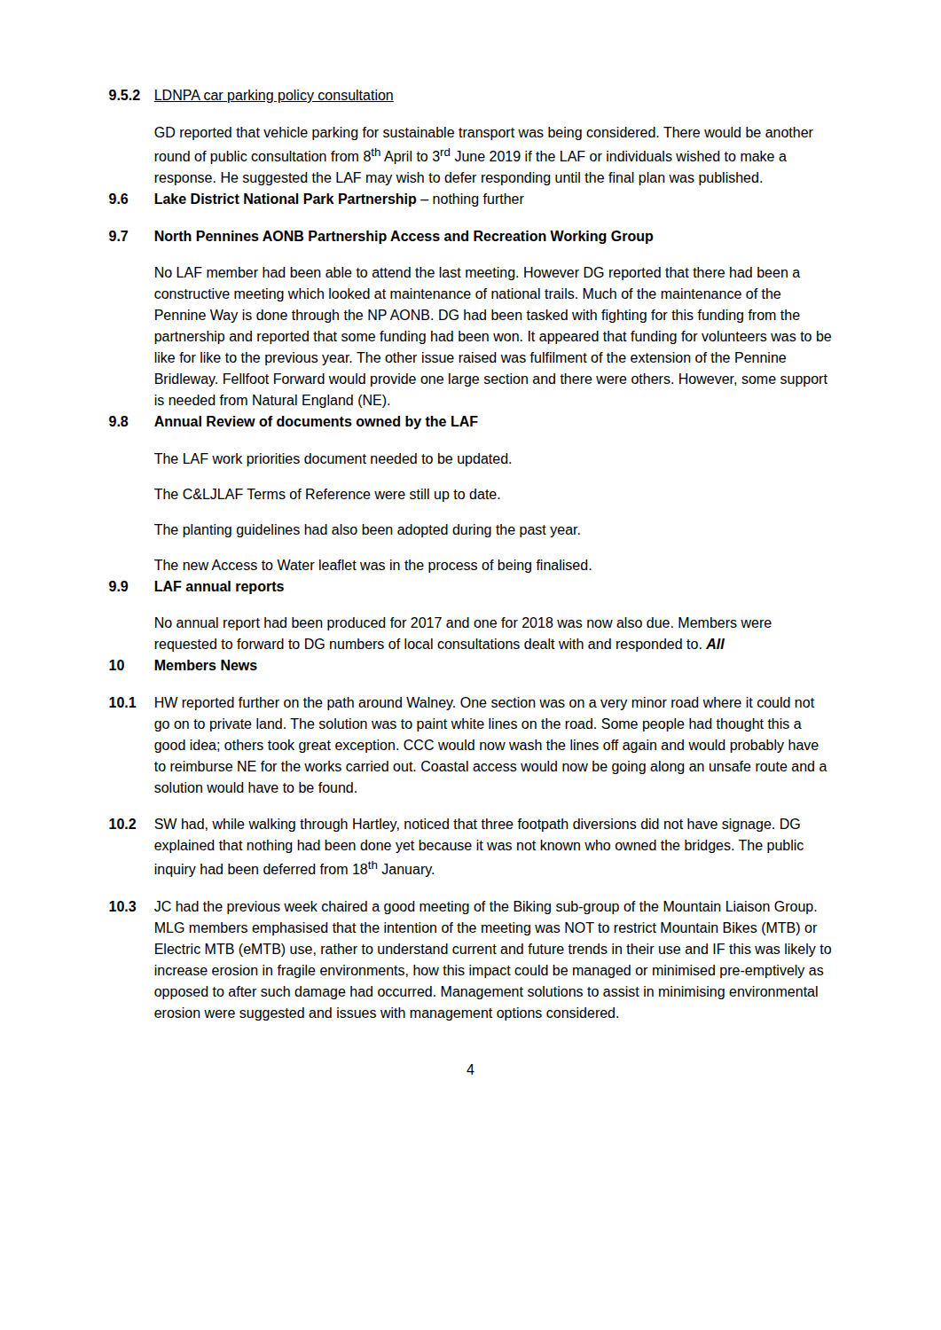9.5.2
LDNPA car parking policy consultation
GD reported that vehicle parking for sustainable transport was being considered. There would be another round of public consultation from 8th April to 3rd June 2019 if the LAF or individuals wished to make a response. He suggested the LAF may wish to defer responding until the final plan was published.
9.6
Lake District National Park Partnership
– nothing further
9.7
North Pennines AONB Partnership Access and Recreation Working Group
No LAF member had been able to attend the last meeting. However DG reported that there had been a constructive meeting which looked at maintenance of national trails. Much of the maintenance of the Pennine Way is done through the NP AONB. DG had been tasked with fighting for this funding from the partnership and reported that some funding had been won. It appeared that funding for volunteers was to be like for like to the previous year. The other issue raised was fulfilment of the extension of the Pennine Bridleway. Fellfoot Forward would provide one large section and there were others. However, some support is needed from Natural England (NE).
9.8
Annual Review of documents owned by the LAF
The LAF work priorities document needed to be updated.
The C&LJLAF Terms of Reference were still up to date.
The planting guidelines had also been adopted during the past year.
The new Access to Water leaflet was in the process of being finalised.
9.9
LAF annual reports
No annual report had been produced for 2017 and one for 2018 was now also due. Members were requested to forward to DG numbers of local consultations dealt with and responded to. All
10
Members News
10.1
HW reported further on the path around Walney. One section was on a very minor road where it could not go on to private land. The solution was to paint white lines on the road. Some people had thought this a good idea; others took great exception. CCC would now wash the lines off again and would probably have to reimburse NE for the works carried out. Coastal access would now be going along an unsafe route and a solution would have to be found.
10.2
SW had, while walking through Hartley, noticed that three footpath diversions did not have signage. DG explained that nothing had been done yet because it was not known who owned the bridges. The public inquiry had been deferred from 18th January.
10.3
JC had the previous week chaired a good meeting of the Biking sub-group of the Mountain Liaison Group. MLG members emphasised that the intention of the meeting was NOT to restrict Mountain Bikes (MTB) or Electric MTB (eMTB) use, rather to understand current and future trends in their use and IF this was likely to increase erosion in fragile environments, how this impact could be managed or minimised pre-emptively as opposed to after such damage had occurred. Management solutions to assist in minimising environmental erosion were suggested and issues with management options considered.
4